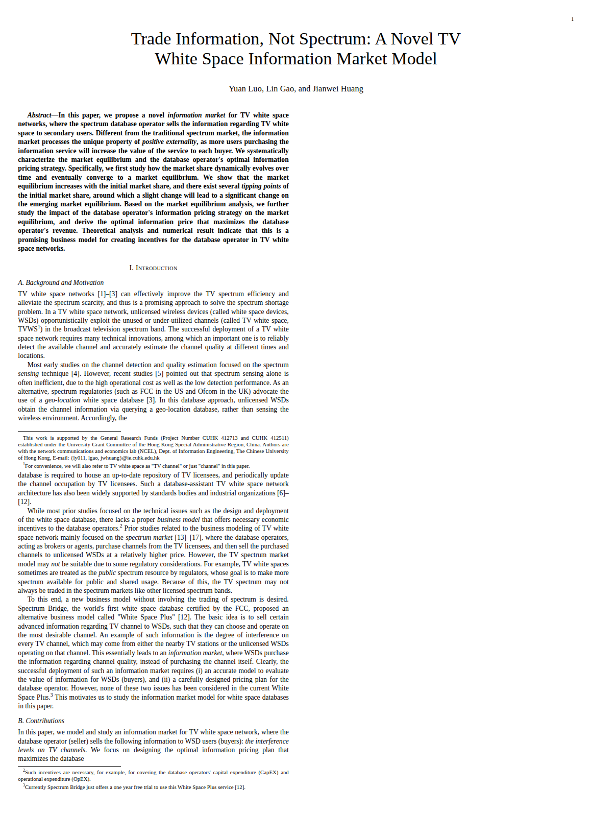1
Trade Information, Not Spectrum: A Novel TV
White Space Information Market Model
Yuan Luo, Lin Gao, and Jianwei Huang
Abstract—In this paper, we propose a novel information market for TV white space networks, where the spectrum database operator sells the information regarding TV white space to secondary users. Different from the traditional spectrum market, the information market processes the unique property of positive externality, as more users purchasing the information service will increase the value of the service to each buyer. We systematically characterize the market equilibrium and the database operator's optimal information pricing strategy. Specifically, we first study how the market share dynamically evolves over time and eventually converge to a market equilibrium. We show that the market equilibrium increases with the initial market share, and there exist several tipping points of the initial market share, around which a slight change will lead to a significant change on the emerging market equilibrium. Based on the market equilibrium analysis, we further study the impact of the database operator's information pricing strategy on the market equilibrium, and derive the optimal information price that maximizes the database operator's revenue. Theoretical analysis and numerical result indicate that this is a promising business model for creating incentives for the database operator in TV white space networks.
I. Introduction
A. Background and Motivation
TV white space networks [1]–[3] can effectively improve the TV spectrum efficiency and alleviate the spectrum scarcity, and thus is a promising approach to solve the spectrum shortage problem. In a TV white space network, unlicensed wireless devices (called white space devices, WSDs) opportunistically exploit the unused or under-utilized channels (called TV white space, TVWS1) in the broadcast television spectrum band. The successful deployment of a TV white space network requires many technical innovations, among which an important one is to reliably detect the available channel and accurately estimate the channel quality at different times and locations.
Most early studies on the channel detection and quality estimation focused on the spectrum sensing technique [4]. However, recent studies [5] pointed out that spectrum sensing alone is often inefficient, due to the high operational cost as well as the low detection performance. As an alternative, spectrum regulatories (such as FCC in the US and Ofcom in the UK) advocate the use of a geo-location white space database [3]. In this database approach, unlicensed WSDs obtain the channel information via querying a geo-location database, rather than sensing the wireless environment. Accordingly, the
This work is supported by the General Research Funds (Project Number CUHK 412713 and CUHK 412511) established under the University Grant Committee of the Hong Kong Special Administrative Region, China. Authors are with the network communications and economics lab (NCEL), Dept. of Information Engineering, The Chinese University of Hong Kong, E-mail: {ly011, lgao, jwhuang}@ie.cuhk.edu.hk
1For convenience, we will also refer to TV white space as "TV channel" or just "channel" in this paper.
database is required to house an up-to-date repository of TV licensees, and periodically update the channel occupation by TV licensees. Such a database-assistant TV white space network architecture has also been widely supported by standards bodies and industrial organizations [6]–[12].
While most prior studies focused on the technical issues such as the design and deployment of the white space database, there lacks a proper business model that offers necessary economic incentives to the database operators.2 Prior studies related to the business modeling of TV white space network mainly focused on the spectrum market [13]–[17], where the database operators, acting as brokers or agents, purchase channels from the TV licensees, and then sell the purchased channels to unlicensed WSDs at a relatively higher price. However, the TV spectrum market model may not be suitable due to some regulatory considerations. For example, TV white spaces sometimes are treated as the public spectrum resource by regulators, whose goal is to make more spectrum available for public and shared usage. Because of this, the TV spectrum may not always be traded in the spectrum markets like other licensed spectrum bands.
To this end, a new business model without involving the trading of spectrum is desired. Spectrum Bridge, the world's first white space database certified by the FCC, proposed an alternative business model called "White Space Plus" [12]. The basic idea is to sell certain advanced information regarding TV channel to WSDs, such that they can choose and operate on the most desirable channel. An example of such information is the degree of interference on every TV channel, which may come from either the nearby TV stations or the unlicensed WSDs operating on that channel. This essentially leads to an information market, where WSDs purchase the information regarding channel quality, instead of purchasing the channel itself. Clearly, the successful deployment of such an information market requires (i) an accurate model to evaluate the value of information for WSDs (buyers), and (ii) a carefully designed pricing plan for the database operator. However, none of these two issues has been considered in the current White Space Plus.3 This motivates us to study the information market model for white space databases in this paper.
B. Contributions
In this paper, we model and study an information market for TV white space network, where the database operator (seller) sells the following information to WSD users (buyers): the interference levels on TV channels. We focus on designing the optimal information pricing plan that maximizes the database
2Such incentives are necessary, for example, for covering the database operators' capital expenditure (CapEX) and operational expenditure (OpEX).
3Currently Spectrum Bridge just offers a one year free trial to use this White Space Plus service [12].